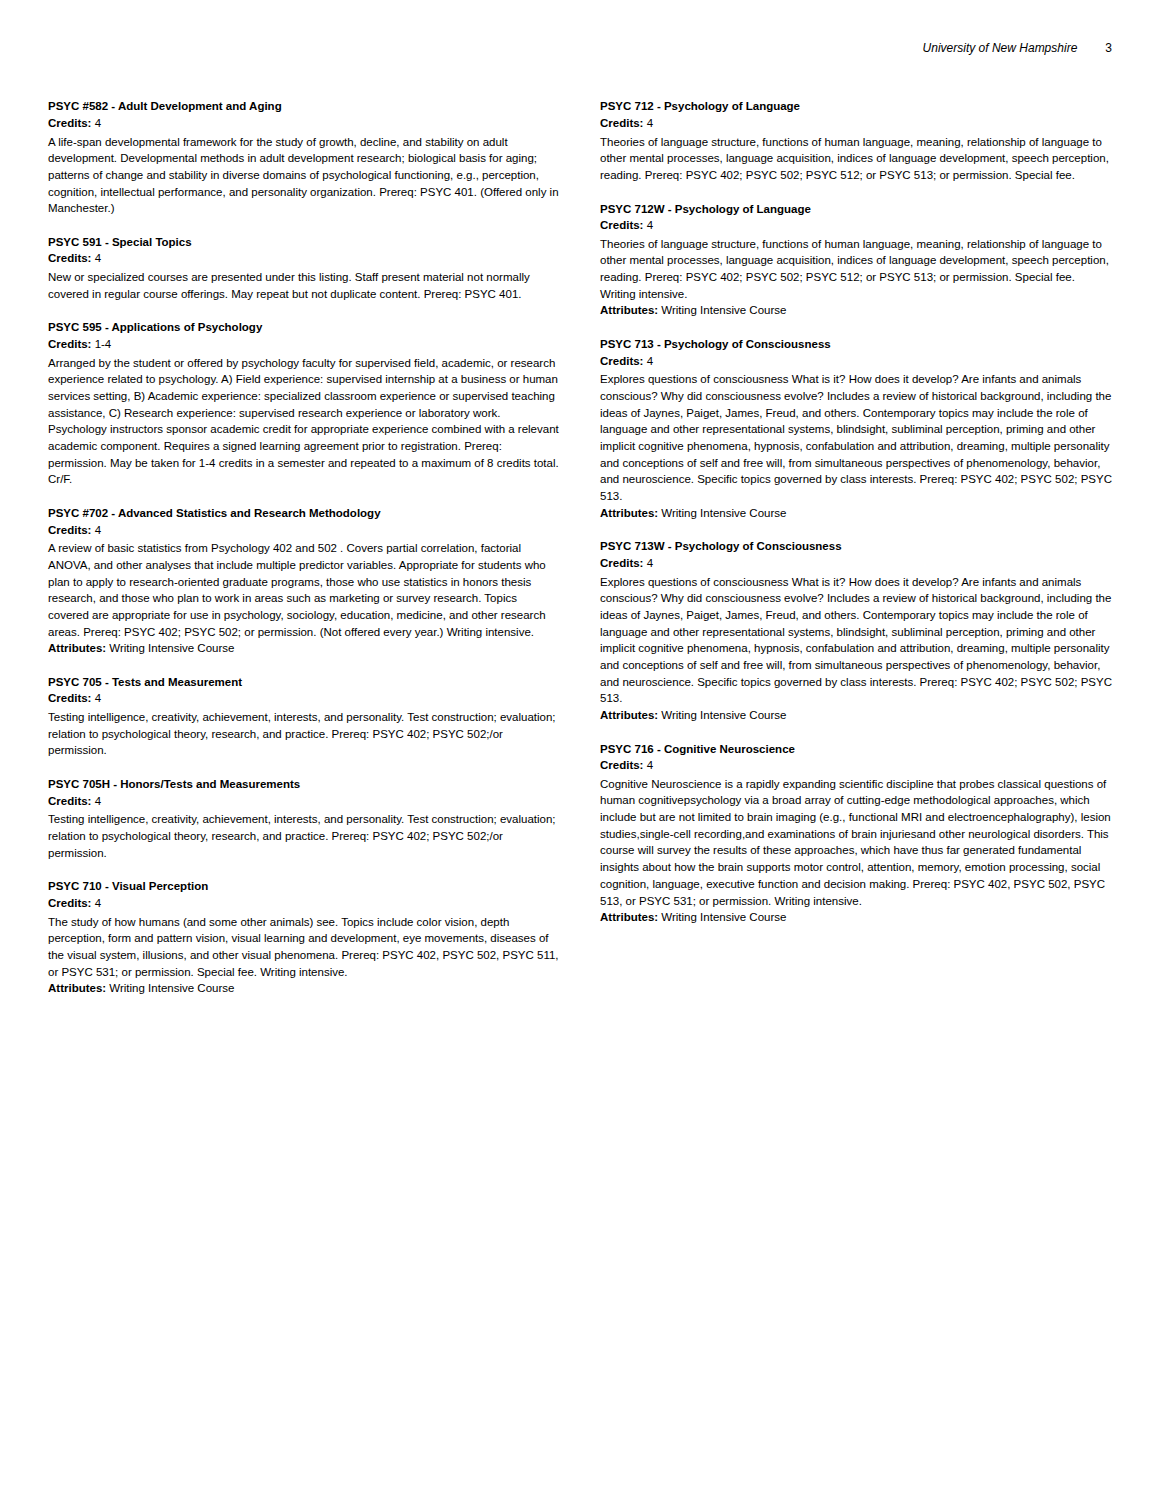University of New Hampshire 3
PSYC #582 - Adult Development and Aging
Credits: 4
A life-span developmental framework for the study of growth, decline, and stability on adult development. Developmental methods in adult development research; biological basis for aging; patterns of change and stability in diverse domains of psychological functioning, e.g., perception, cognition, intellectual performance, and personality organization. Prereq: PSYC 401. (Offered only in Manchester.)
PSYC 591 - Special Topics
Credits: 4
New or specialized courses are presented under this listing. Staff present material not normally covered in regular course offerings. May repeat but not duplicate content. Prereq: PSYC 401.
PSYC 595 - Applications of Psychology
Credits: 1-4
Arranged by the student or offered by psychology faculty for supervised field, academic, or research experience related to psychology. A) Field experience: supervised internship at a business or human services setting, B) Academic experience: specialized classroom experience or supervised teaching assistance, C) Research experience: supervised research experience or laboratory work. Psychology instructors sponsor academic credit for appropriate experience combined with a relevant academic component. Requires a signed learning agreement prior to registration. Prereq: permission. May be taken for 1-4 credits in a semester and repeated to a maximum of 8 credits total. Cr/F.
PSYC #702 - Advanced Statistics and Research Methodology
Credits: 4
A review of basic statistics from Psychology 402 and 502 . Covers partial correlation, factorial ANOVA, and other analyses that include multiple predictor variables. Appropriate for students who plan to apply to research-oriented graduate programs, those who use statistics in honors thesis research, and those who plan to work in areas such as marketing or survey research. Topics covered are appropriate for use in psychology, sociology, education, medicine, and other research areas. Prereq: PSYC 402; PSYC 502; or permission. (Not offered every year.) Writing intensive.
Attributes: Writing Intensive Course
PSYC 705 - Tests and Measurement
Credits: 4
Testing intelligence, creativity, achievement, interests, and personality. Test construction; evaluation; relation to psychological theory, research, and practice. Prereq: PSYC 402; PSYC 502;/or permission.
PSYC 705H - Honors/Tests and Measurements
Credits: 4
Testing intelligence, creativity, achievement, interests, and personality. Test construction; evaluation; relation to psychological theory, research, and practice. Prereq: PSYC 402; PSYC 502;/or permission.
PSYC 710 - Visual Perception
Credits: 4
The study of how humans (and some other animals) see. Topics include color vision, depth perception, form and pattern vision, visual learning and development, eye movements, diseases of the visual system, illusions, and other visual phenomena. Prereq: PSYC 402, PSYC 502, PSYC 511, or PSYC 531; or permission. Special fee. Writing intensive.
Attributes: Writing Intensive Course
PSYC 712 - Psychology of Language
Credits: 4
Theories of language structure, functions of human language, meaning, relationship of language to other mental processes, language acquisition, indices of language development, speech perception, reading. Prereq: PSYC 402; PSYC 502; PSYC 512; or PSYC 513; or permission. Special fee.
PSYC 712W - Psychology of Language
Credits: 4
Theories of language structure, functions of human language, meaning, relationship of language to other mental processes, language acquisition, indices of language development, speech perception, reading. Prereq: PSYC 402; PSYC 502; PSYC 512; or PSYC 513; or permission. Special fee. Writing intensive.
Attributes: Writing Intensive Course
PSYC 713 - Psychology of Consciousness
Credits: 4
Explores questions of consciousness What is it? How does it develop? Are infants and animals conscious? Why did consciousness evolve? Includes a review of historical background, including the ideas of Jaynes, Paiget, James, Freud, and others. Contemporary topics may include the role of language and other representational systems, blindsight, subliminal perception, priming and other implicit cognitive phenomena, hypnosis, confabulation and attribution, dreaming, multiple personality and conceptions of self and free will, from simultaneous perspectives of phenomenology, behavior, and neuroscience. Specific topics governed by class interests. Prereq: PSYC 402; PSYC 502; PSYC 513.
Attributes: Writing Intensive Course
PSYC 713W - Psychology of Consciousness
Credits: 4
Explores questions of consciousness What is it? How does it develop? Are infants and animals conscious? Why did consciousness evolve? Includes a review of historical background, including the ideas of Jaynes, Paiget, James, Freud, and others. Contemporary topics may include the role of language and other representational systems, blindsight, subliminal perception, priming and other implicit cognitive phenomena, hypnosis, confabulation and attribution, dreaming, multiple personality and conceptions of self and free will, from simultaneous perspectives of phenomenology, behavior, and neuroscience. Specific topics governed by class interests. Prereq: PSYC 402; PSYC 502; PSYC 513.
Attributes: Writing Intensive Course
PSYC 716 - Cognitive Neuroscience
Credits: 4
Cognitive Neuroscience is a rapidly expanding scientific discipline that probes classical questions of human cognitivepsychology via a broad array of cutting-edge methodological approaches, which include but are not limited to brain imaging (e.g., functional MRI and electroencephalography), lesion studies,single-cell recording,and examinations of brain injuriesand other neurological disorders. This course will survey the results of these approaches, which have thus far generated fundamental insights about how the brain supports motor control, attention, memory, emotion processing, social cognition, language, executive function and decision making. Prereq: PSYC 402, PSYC 502, PSYC 513, or PSYC 531; or permission. Writing intensive.
Attributes: Writing Intensive Course